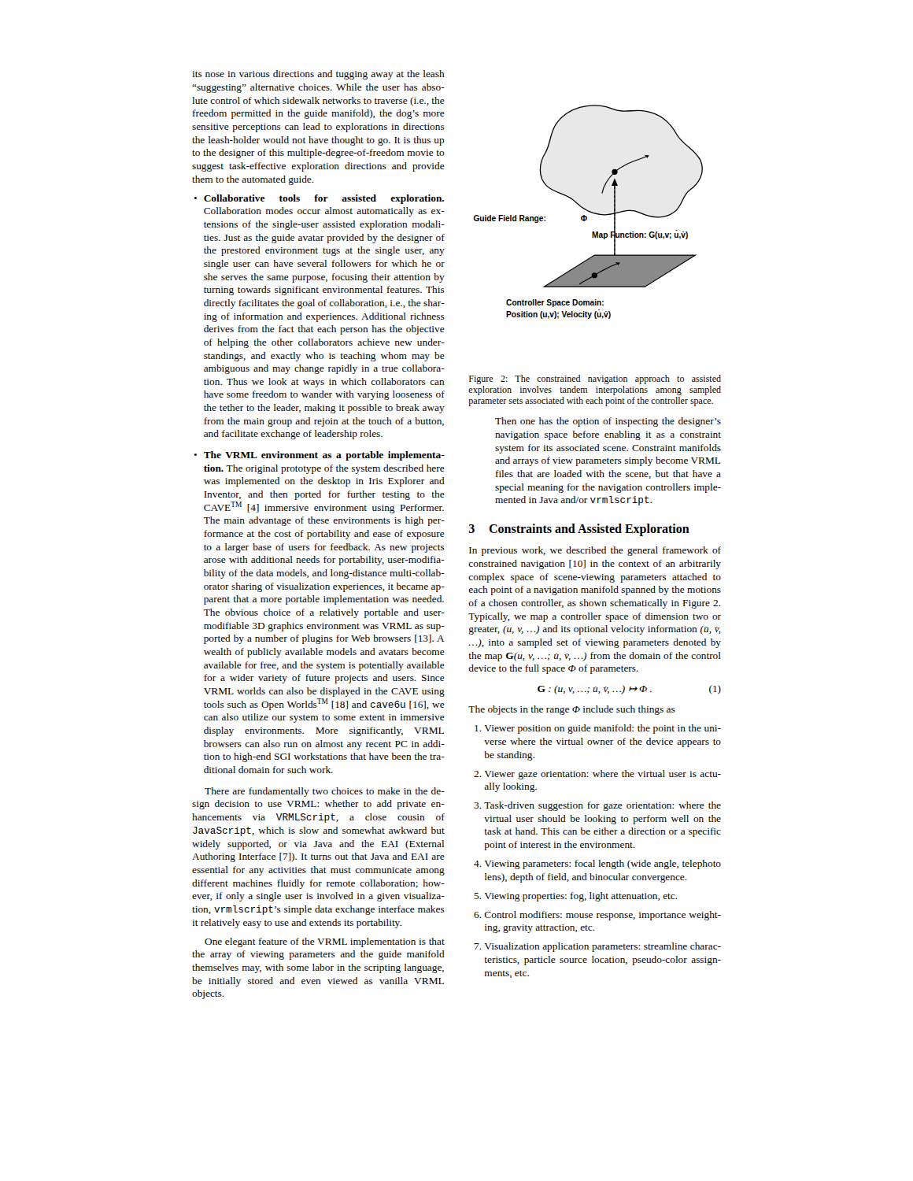its nose in various directions and tugging away at the leash “suggesting” alternative choices. While the user has absolute control of which sidewalk networks to traverse (i.e., the freedom permitted in the guide manifold), the dog’s more sensitive perceptions can lead to explorations in directions the leash-holder would not have thought to go. It is thus up to the designer of this multiple-degree-of-freedom movie to suggest task-effective exploration directions and provide them to the automated guide.
Collaborative tools for assisted exploration. Collaboration modes occur almost automatically as extensions of the single-user assisted exploration modalities. Just as the guide avatar provided by the designer of the prestored environment tugs at the single user, any single user can have several followers for which he or she serves the same purpose, focusing their attention by turning towards significant environmental features. This directly facilitates the goal of collaboration, i.e., the sharing of information and experiences. Additional richness derives from the fact that each person has the objective of helping the other collaborators achieve new understandings, and exactly who is teaching whom may be ambiguous and may change rapidly in a true collaboration. Thus we look at ways in which collaborators can have some freedom to wander with varying looseness of the tether to the leader, making it possible to break away from the main group and rejoin at the touch of a button, and facilitate exchange of leadership roles.
The VRML environment as a portable implementation. The original prototype of the system described here was implemented on the desktop in Iris Explorer and Inventor, and then ported for further testing to the CAVETM [4] immersive environment using Performer. The main advantage of these environments is high performance at the cost of portability and ease of exposure to a larger base of users for feedback. As new projects arose with additional needs for portability, user-modifiability of the data models, and long-distance multi-collaborator sharing of visualization experiences, it became apparent that a more portable implementation was needed. The obvious choice of a relatively portable and user-modifiable 3D graphics environment was VRML as supported by a number of plugins for Web browsers [13]. A wealth of publicly available models and avatars become available for free, and the system is potentially available for a wider variety of future projects and users. Since VRML worlds can also be displayed in the CAVE using tools such as Open WorldsTM [18] and cave6u [16], we can also utilize our system to some extent in immersive display environments. More significantly, VRML browsers can also run on almost any recent PC in addition to high-end SGI workstations that have been the traditional domain for such work.
There are fundamentally two choices to make in the design decision to use VRML: whether to add private enhancements via VRMLScript, a close cousin of JavaScript, which is slow and somewhat awkward but widely supported, or via Java and the EAI (External Authoring Interface [7]). It turns out that Java and EAI are essential for any activities that must communicate among different machines fluidly for remote collaboration; however, if only a single user is involved in a given visualization, vrmlscript’s simple data exchange interface makes it relatively easy to use and extends its portability.
One elegant feature of the VRML implementation is that the array of viewing parameters and the guide manifold themselves may, with some labor in the scripting language, be initially stored and even viewed as vanilla VRML objects.
Guide Field Range: Φ Map Function: G(u,v; u̇,v̇) Controller Space Domain: Position (u,v); Velocity (u̇,v̇)
Figure 2: The constrained navigation approach to assisted exploration involves tandem interpolations among sampled parameter sets associated with each point of the controller space.
Then one has the option of inspecting the designer’s navigation space before enabling it as a constraint system for its associated scene. Constraint manifolds and arrays of view parameters simply become VRML files that are loaded with the scene, but that have a special meaning for the navigation controllers implemented in Java and/or vrmlscript.
3 Constraints and Assisted Exploration
In previous work, we described the general framework of constrained navigation [10] in the context of an arbitrarily complex space of scene-viewing parameters attached to each point of a navigation manifold spanned by the motions of a chosen controller, as shown schematically in Figure 2. Typically, we map a controller space of dimension two or greater, (u, v, …) and its optional velocity information (u̇, v̇, …), into a sampled set of viewing parameters denoted by the map G(u, v, …; u̇, v̇, …) from the domain of the control device to the full space Φ of parameters.
G : (u, v, …; u̇, v̇, …) ↦ Φ .
(1)
The objects in the range Φ include such things as
Viewer position on guide manifold: the point in the universe where the virtual owner of the device appears to be standing.
Viewer gaze orientation: where the virtual user is actually looking.
Task-driven suggestion for gaze orientation: where the virtual user should be looking to perform well on the task at hand. This can be either a direction or a specific point of interest in the environment.
Viewing parameters: focal length (wide angle, telephoto lens), depth of field, and binocular convergence.
Viewing properties: fog, light attenuation, etc.
Control modifiers: mouse response, importance weighting, gravity attraction, etc.
Visualization application parameters: streamline characteristics, particle source location, pseudo-color assignments, etc.